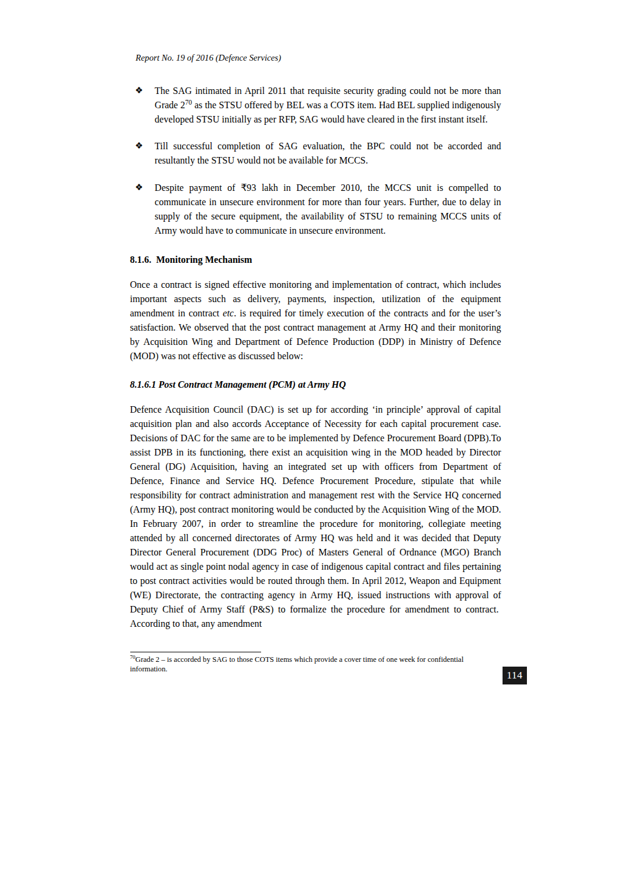Report No. 19 of 2016 (Defence Services)
The SAG intimated in April 2011 that requisite security grading could not be more than Grade 270 as the STSU offered by BEL was a COTS item. Had BEL supplied indigenously developed STSU initially as per RFP, SAG would have cleared in the first instant itself.
Till successful completion of SAG evaluation, the BPC could not be accorded and resultantly the STSU would not be available for MCCS.
Despite payment of ₹93 lakh in December 2010, the MCCS unit is compelled to communicate in unsecure environment for more than four years. Further, due to delay in supply of the secure equipment, the availability of STSU to remaining MCCS units of Army would have to communicate in unsecure environment.
8.1.6. Monitoring Mechanism
Once a contract is signed effective monitoring and implementation of contract, which includes important aspects such as delivery, payments, inspection, utilization of the equipment amendment in contract etc. is required for timely execution of the contracts and for the user’s satisfaction. We observed that the post contract management at Army HQ and their monitoring by Acquisition Wing and Department of Defence Production (DDP) in Ministry of Defence (MOD) was not effective as discussed below:
8.1.6.1 Post Contract Management (PCM) at Army HQ
Defence Acquisition Council (DAC) is set up for according ‘in principle’ approval of capital acquisition plan and also accords Acceptance of Necessity for each capital procurement case. Decisions of DAC for the same are to be implemented by Defence Procurement Board (DPB).To assist DPB in its functioning, there exist an acquisition wing in the MOD headed by Director General (DG) Acquisition, having an integrated set up with officers from Department of Defence, Finance and Service HQ. Defence Procurement Procedure, stipulate that while responsibility for contract administration and management rest with the Service HQ concerned (Army HQ), post contract monitoring would be conducted by the Acquisition Wing of the MOD. In February 2007, in order to streamline the procedure for monitoring, collegiate meeting attended by all concerned directorates of Army HQ was held and it was decided that Deputy Director General Procurement (DDG Proc) of Masters General of Ordnance (MGO) Branch would act as single point nodal agency in case of indigenous capital contract and files pertaining to post contract activities would be routed through them. In April 2012, Weapon and Equipment (WE) Directorate, the contracting agency in Army HQ, issued instructions with approval of Deputy Chief of Army Staff (P&S) to formalize the procedure for amendment to contract. According to that, any amendment
70Grade 2 – is accorded by SAG to those COTS items which provide a cover time of one week for confidential information.
114